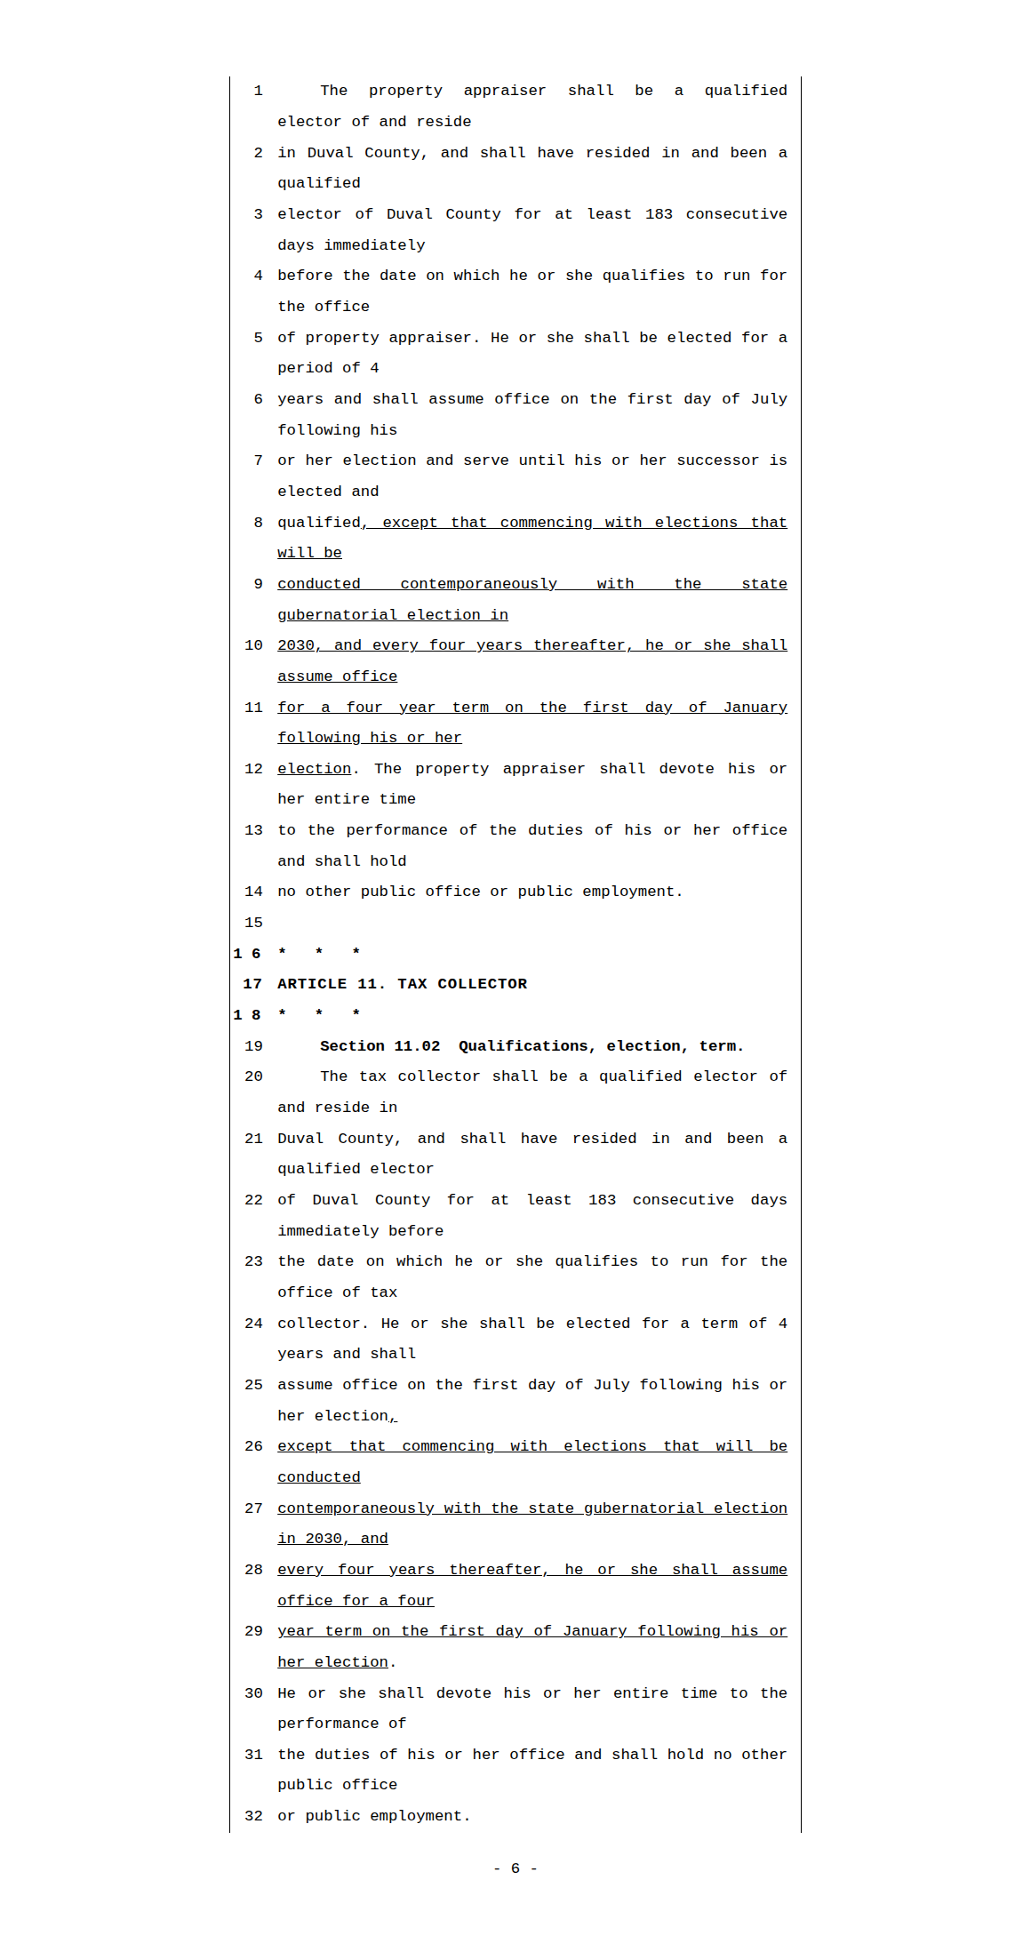The property appraiser shall be a qualified elector of and reside
in Duval County, and shall have resided in and been a qualified
elector of Duval County for at least 183 consecutive days immediately
before the date on which he or she qualifies to run for the office
of property appraiser. He or she shall be elected for a period of 4
years and shall assume office on the first day of July following his
or her election and serve until his or her successor is elected and
qualified, except that commencing with elections that will be
conducted contemporaneously with the state gubernatorial election in
2030, and every four years thereafter, he or she shall assume office
for a four year term on the first day of January following his or her
election. The property appraiser shall devote his or her entire time
to the performance of the duties of his or her office and shall hold
no other public office or public employment.
* * *
ARTICLE 11. TAX COLLECTOR
* * *
Section 11.02 Qualifications, election, term.
The tax collector shall be a qualified elector of and reside in
Duval County, and shall have resided in and been a qualified elector
of Duval County for at least 183 consecutive days immediately before
the date on which he or she qualifies to run for the office of tax
collector. He or she shall be elected for a term of 4 years and shall
assume office on the first day of July following his or her election,
except that commencing with elections that will be conducted
contemporaneously with the state gubernatorial election in 2030, and
every four years thereafter, he or she shall assume office for a four
year term on the first day of January following his or her election.
He or she shall devote his or her entire time to the performance of
the duties of his or her office and shall hold no other public office
or public employment.
- 6 -